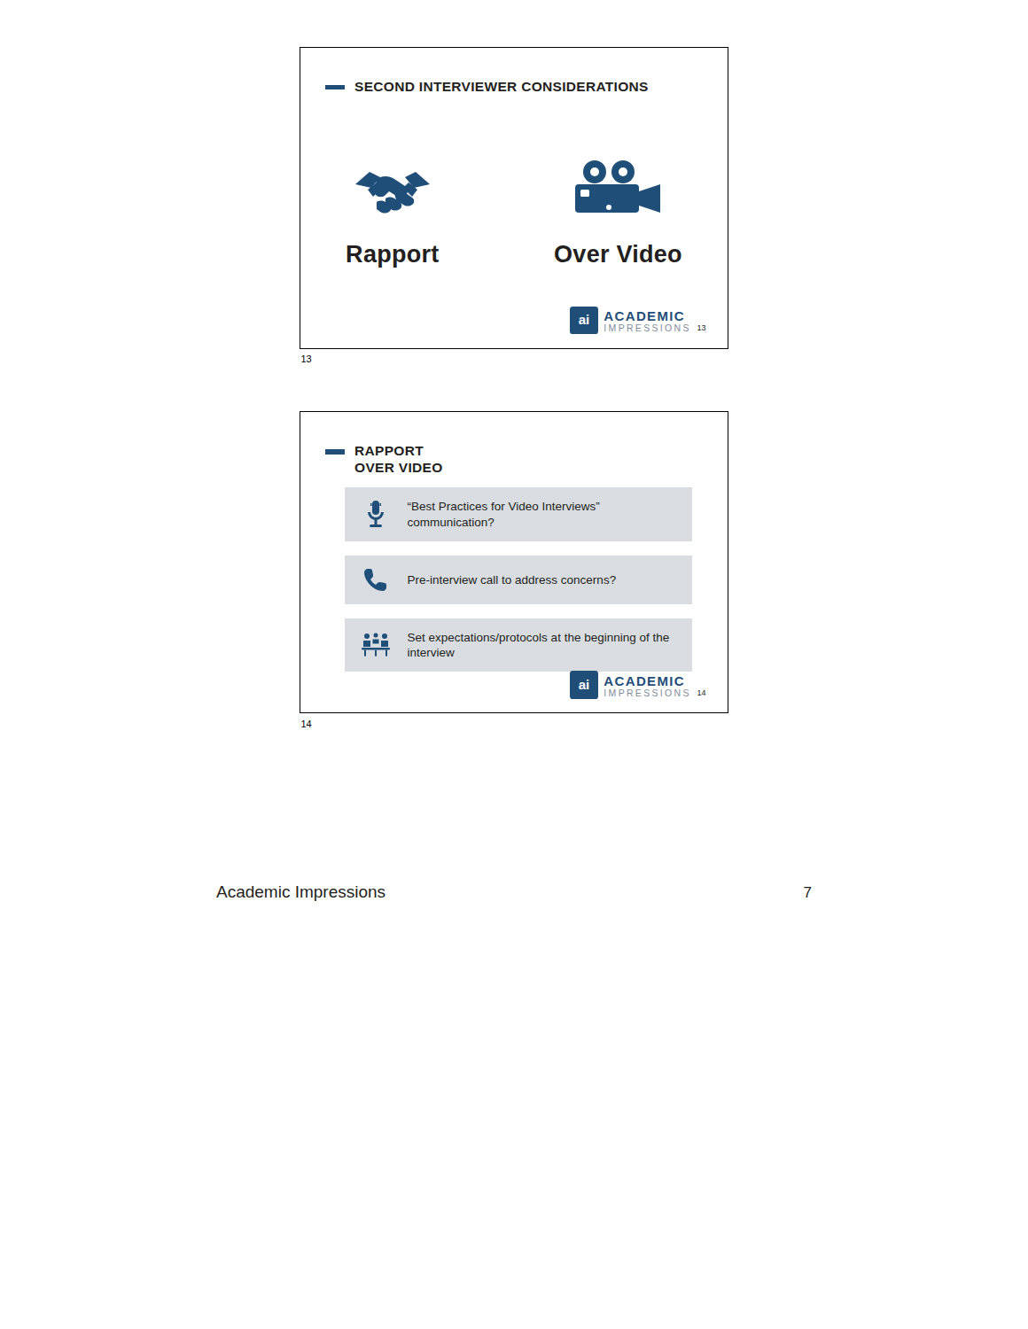Second Interviewer Considerations
Rapport
Over Video
ACADEMIC IMPRESSIONS
13
13
Rapport
Over Video
“Best Practices for Video Interviews” communication?
Pre-interview call to address concerns?
Set expectations/protocols at the beginning of the interview
ACADEMIC IMPRESSIONS
14
14
Academic Impressions
7